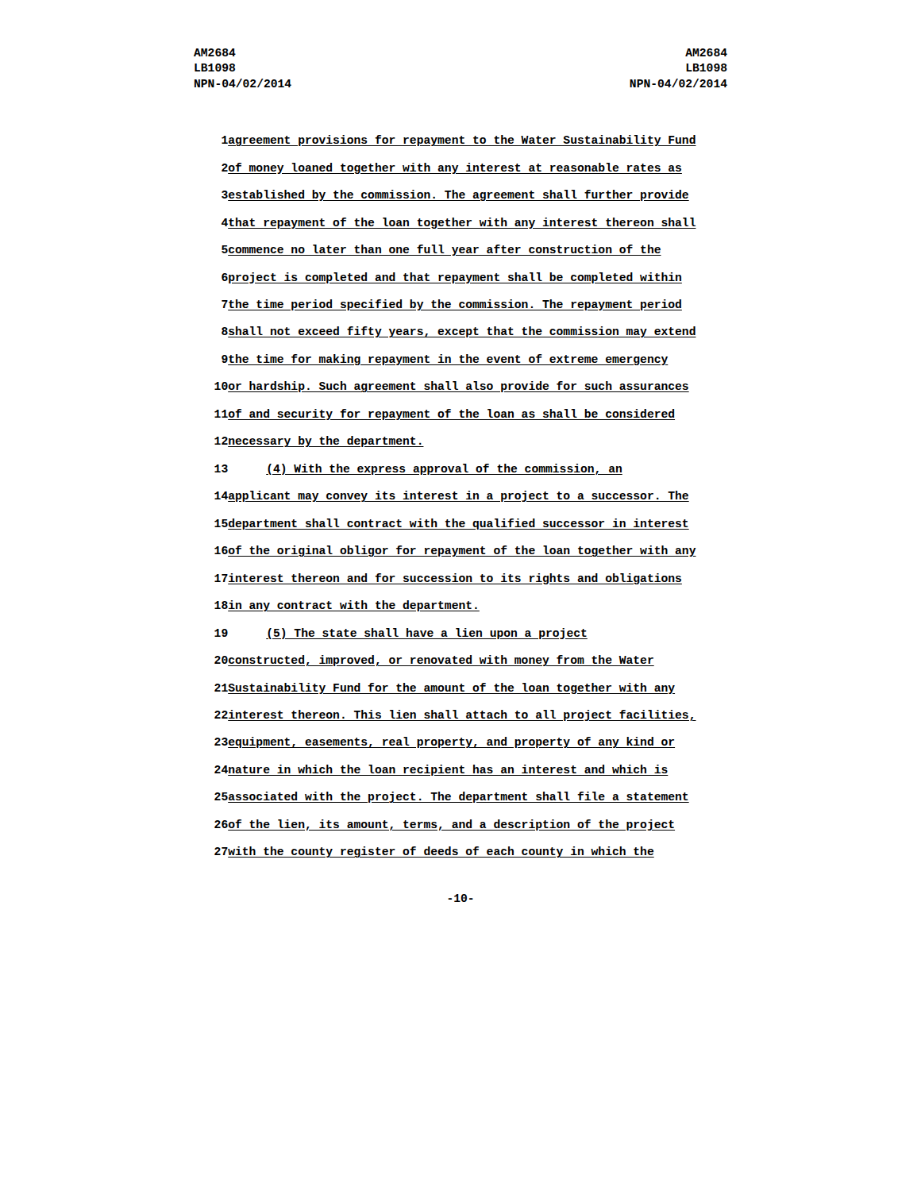AM2684 AM2684
LB1098 LB1098
NPN-04/02/2014 NPN-04/02/2014
| 1 | agreement provisions for repayment to the Water Sustainability Fund |
| 2 | of money loaned together with any interest at reasonable rates as |
| 3 | established by the commission. The agreement shall further provide |
| 4 | that repayment of the loan together with any interest thereon shall |
| 5 | commence no later than one full year after construction of the |
| 6 | project is completed and that repayment shall be completed within |
| 7 | the time period specified by the commission. The repayment period |
| 8 | shall not exceed fifty years, except that the commission may extend |
| 9 | the time for making repayment in the event of extreme emergency |
| 10 | or hardship. Such agreement shall also provide for such assurances |
| 11 | of and security for repayment of the loan as shall be considered |
| 12 | necessary by the department. |
| 13 | (4) With the express approval of the commission, an |
| 14 | applicant may convey its interest in a project to a successor. The |
| 15 | department shall contract with the qualified successor in interest |
| 16 | of the original obligor for repayment of the loan together with any |
| 17 | interest thereon and for succession to its rights and obligations |
| 18 | in any contract with the department. |
| 19 | (5) The state shall have a lien upon a project |
| 20 | constructed, improved, or renovated with money from the Water |
| 21 | Sustainability Fund for the amount of the loan together with any |
| 22 | interest thereon. This lien shall attach to all project facilities, |
| 23 | equipment, easements, real property, and property of any kind or |
| 24 | nature in which the loan recipient has an interest and which is |
| 25 | associated with the project. The department shall file a statement |
| 26 | of the lien, its amount, terms, and a description of the project |
| 27 | with the county register of deeds of each county in which the |
-10-